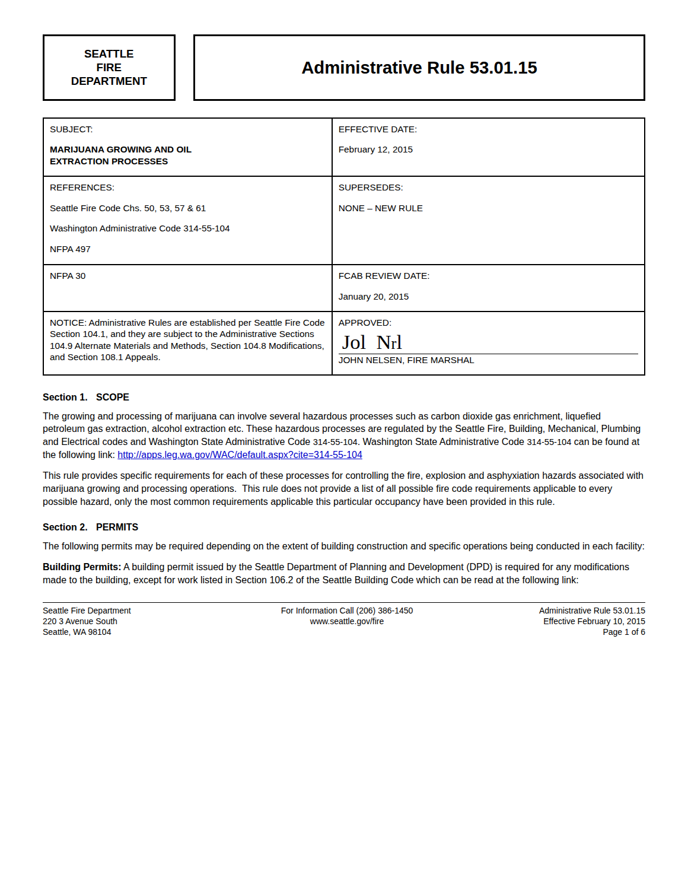SEATTLE
FIRE
DEPARTMENT
Administrative Rule 53.01.15
| SUBJECT: MARIJUANA GROWING AND OIL EXTRACTION PROCESSES | EFFECTIVE DATE: February 12, 2015 |
| REFERENCES: Seattle Fire Code Chs. 50, 53, 57 & 61 Washington Administrative Code 314-55-104 NFPA 497 | SUPERSEDES: NONE – NEW RULE |
| NFPA 30 | FCAB REVIEW DATE: January 20, 2015 |
| NOTICE: Administrative Rules are established per Seattle Fire Code Section 104.1, and they are subject to the Administrative Sections 104.9 Alternate Materials and Methods, Section 104.8 Modifications, and Section 108.1 Appeals. | APPROVED: Jol N r l JOHN NELSEN, FIRE MARSHAL |
Section 1. SCOPE
The growing and processing of marijuana can involve several hazardous processes such as carbon dioxide gas enrichment, liquefied petroleum gas extraction, alcohol extraction etc. These hazardous processes are regulated by the Seattle Fire, Building, Mechanical, Plumbing and Electrical codes and Washington State Administrative Code 314-55-104. Washington State Administrative Code 314-55-104 can be found at the following link: http://apps.leg.wa.gov/WAC/default.aspx?cite=314-55-104
This rule provides specific requirements for each of these processes for controlling the fire, explosion and asphyxiation hazards associated with marijuana growing and processing operations. This rule does not provide a list of all possible fire code requirements applicable to every possible hazard, only the most common requirements applicable this particular occupancy have been provided in this rule.
Section 2. PERMITS
The following permits may be required depending on the extent of building construction and specific operations being conducted in each facility:
Building Permits: A building permit issued by the Seattle Department of Planning and Development (DPD) is required for any modifications made to the building, except for work listed in Section 106.2 of the Seattle Building Code which can be read at the following link:
Seattle Fire Department
220 3 Avenue South
Seattle, WA 98104
For Information Call (206) 386-1450
www.seattle.gov/fire
Administrative Rule 53.01.15
Effective February 10, 2015
Page 1 of 6